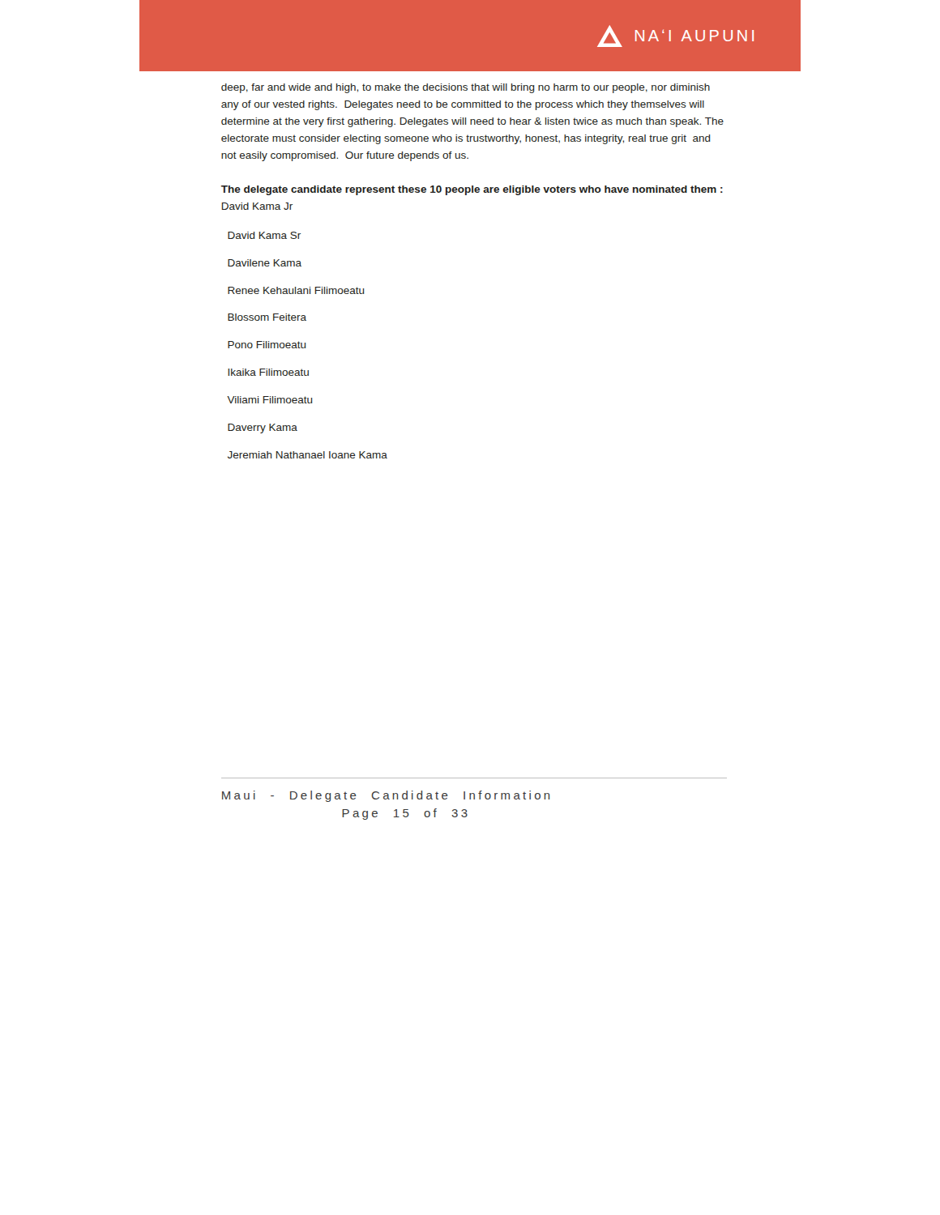NAʻI AUPUNI
deep, far and wide and high, to make the decisions that will bring no harm to our people, nor diminish any of our vested rights. Delegates need to be committed to the process which they themselves will determine at the very first gathering. Delegates will need to hear & listen twice as much than speak. The electorate must consider electing someone who is trustworthy, honest, has integrity, real true grit and not easily compromised. Our future depends of us.
The delegate candidate represent these 10 people are eligible voters who have nominated them : David Kama Jr
David Kama Sr
Davilene Kama
Renee Kehaulani Filimoeatu
Blossom Feitera
Pono Filimoeatu
Ikaika Filimoeatu
Viliami Filimoeatu
Daverry Kama
Jeremiah Nathanael Ioane Kama
Maui - Delegate Candidate Information
Page 15 of 33